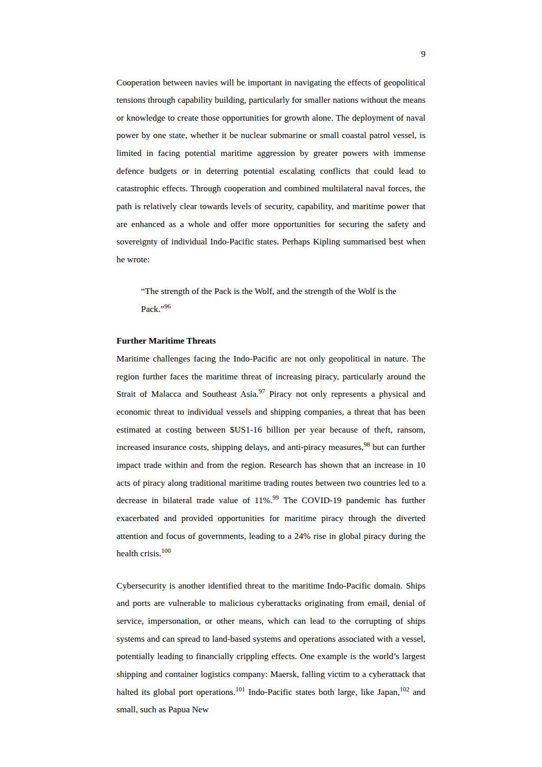9
Cooperation between navies will be important in navigating the effects of geopolitical tensions through capability building, particularly for smaller nations without the means or knowledge to create those opportunities for growth alone. The deployment of naval power by one state, whether it be nuclear submarine or small coastal patrol vessel, is limited in facing potential maritime aggression by greater powers with immense defence budgets or in deterring potential escalating conflicts that could lead to catastrophic effects. Through cooperation and combined multilateral naval forces, the path is relatively clear towards levels of security, capability, and maritime power that are enhanced as a whole and offer more opportunities for securing the safety and sovereignty of individual Indo-Pacific states. Perhaps Kipling summarised best when he wrote:
“The strength of the Pack is the Wolf, and the strength of the Wolf is the Pack.”96
Further Maritime Threats
Maritime challenges facing the Indo-Pacific are not only geopolitical in nature. The region further faces the maritime threat of increasing piracy, particularly around the Strait of Malacca and Southeast Asia.97 Piracy not only represents a physical and economic threat to individual vessels and shipping companies, a threat that has been estimated at costing between $US1-16 billion per year because of theft, ransom, increased insurance costs, shipping delays, and anti-piracy measures,98 but can further impact trade within and from the region. Research has shown that an increase in 10 acts of piracy along traditional maritime trading routes between two countries led to a decrease in bilateral trade value of 11%.99 The COVID-19 pandemic has further exacerbated and provided opportunities for maritime piracy through the diverted attention and focus of governments, leading to a 24% rise in global piracy during the health crisis.100
Cybersecurity is another identified threat to the maritime Indo-Pacific domain. Ships and ports are vulnerable to malicious cyberattacks originating from email, denial of service, impersonation, or other means, which can lead to the corrupting of ships systems and can spread to land-based systems and operations associated with a vessel, potentially leading to financially crippling effects. One example is the world’s largest shipping and container logistics company: Maersk, falling victim to a cyberattack that halted its global port operations.101 Indo-Pacific states both large, like Japan,102 and small, such as Papua New